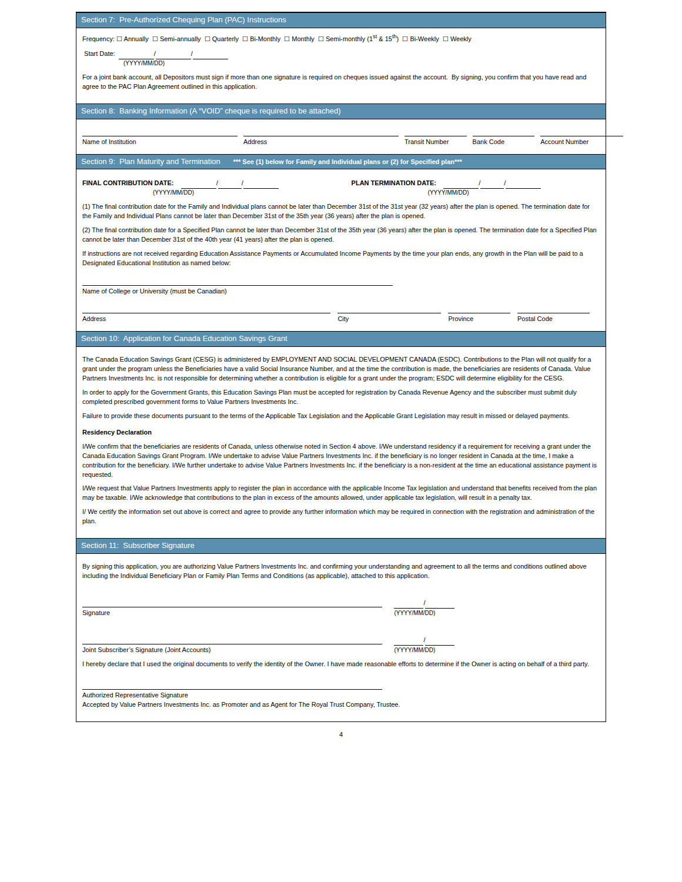Section 7: Pre-Authorized Chequing Plan (PAC) Instructions
Frequency: ☐ Annually ☐ Semi-annually ☐ Quarterly ☐ Bi-Monthly ☐ Monthly ☐ Semi-monthly (1st & 15th) ☐ Bi-Weekly ☐ Weekly
Start Date: / /
(YYYY/MM/DD)
For a joint bank account, all Depositors must sign if more than one signature is required on cheques issued against the account. By signing, you confirm that you have read and agree to the PAC Plan Agreement outlined in this application.
Section 8: Banking Information (A “VOID” cheque is required to be attached)
Name of Institution
Address
Transit Number
Bank Code
Account Number
Section 9: Plan Maturity and Termination *** See (1) below for Family and Individual plans or (2) for Specified plan***
FINAL CONTRIBUTION DATE: / / (YYYY/MM/DD)
PLAN TERMINATION DATE: / / (YYYY/MM/DD)
(1) The final contribution date for the Family and Individual plans cannot be later than December 31st of the 31st year (32 years) after the plan is opened. The termination date for the Family and Individual Plans cannot be later than December 31st of the 35th year (36 years) after the plan is opened.
(2) The final contribution date for a Specified Plan cannot be later than December 31st of the 35th year (36 years) after the plan is opened. The termination date for a Specified Plan cannot be later than December 31st of the 40th year (41 years) after the plan is opened.
If instructions are not received regarding Education Assistance Payments or Accumulated Income Payments by the time your plan ends, any growth in the Plan will be paid to a Designated Educational Institution as named below:
Name of College or University (must be Canadian)
Address
City
Province
Postal Code
Section 10: Application for Canada Education Savings Grant
The Canada Education Savings Grant (CESG) is administered by EMPLOYMENT AND SOCIAL DEVELOPMENT CANADA (ESDC). Contributions to the Plan will not qualify for a grant under the program unless the Beneficiaries have a valid Social Insurance Number, and at the time the contribution is made, the beneficiaries are residents of Canada. Value Partners Investments Inc. is not responsible for determining whether a contribution is eligible for a grant under the program; ESDC will determine eligibility for the CESG.
In order to apply for the Government Grants, this Education Savings Plan must be accepted for registration by Canada Revenue Agency and the subscriber must submit duly completed prescribed government forms to Value Partners Investments Inc.
Failure to provide these documents pursuant to the terms of the Applicable Tax Legislation and the Applicable Grant Legislation may result in missed or delayed payments.
Residency Declaration
I/We confirm that the beneficiaries are residents of Canada, unless otherwise noted in Section 4 above. I/We understand residency if a requirement for receiving a grant under the Canada Education Savings Grant Program. I/We undertake to advise Value Partners Investments Inc. if the beneficiary is no longer resident in Canada at the time, I make a contribution for the beneficiary. I/We further undertake to advise Value Partners Investments Inc. if the beneficiary is a non-resident at the time an educational assistance payment is requested.
I/We request that Value Partners Investments apply to register the plan in accordance with the applicable Income Tax legislation and understand that benefits received from the plan may be taxable. I/We acknowledge that contributions to the plan in excess of the amounts allowed, under applicable tax legislation, will result in a penalty tax.
I/ We certify the information set out above is correct and agree to provide any further information which may be required in connection with the registration and administration of the plan.
Section 11: Subscriber Signature
By signing this application, you are authorizing Value Partners Investments Inc. and confirming your understanding and agreement to all the terms and conditions outlined above including the Individual Beneficiary Plan or Family Plan Terms and Conditions (as applicable), attached to this application.
Signature
/ (YYYY/MM/DD)
Joint Subscriber’s Signature (Joint Accounts)
/ (YYYY/MM/DD)
I hereby declare that I used the original documents to verify the identity of the Owner. I have made reasonable efforts to determine if the Owner is acting on behalf of a third party.
Authorized Representative Signature
Accepted by Value Partners Investments Inc. as Promoter and as Agent for The Royal Trust Company, Trustee.
4